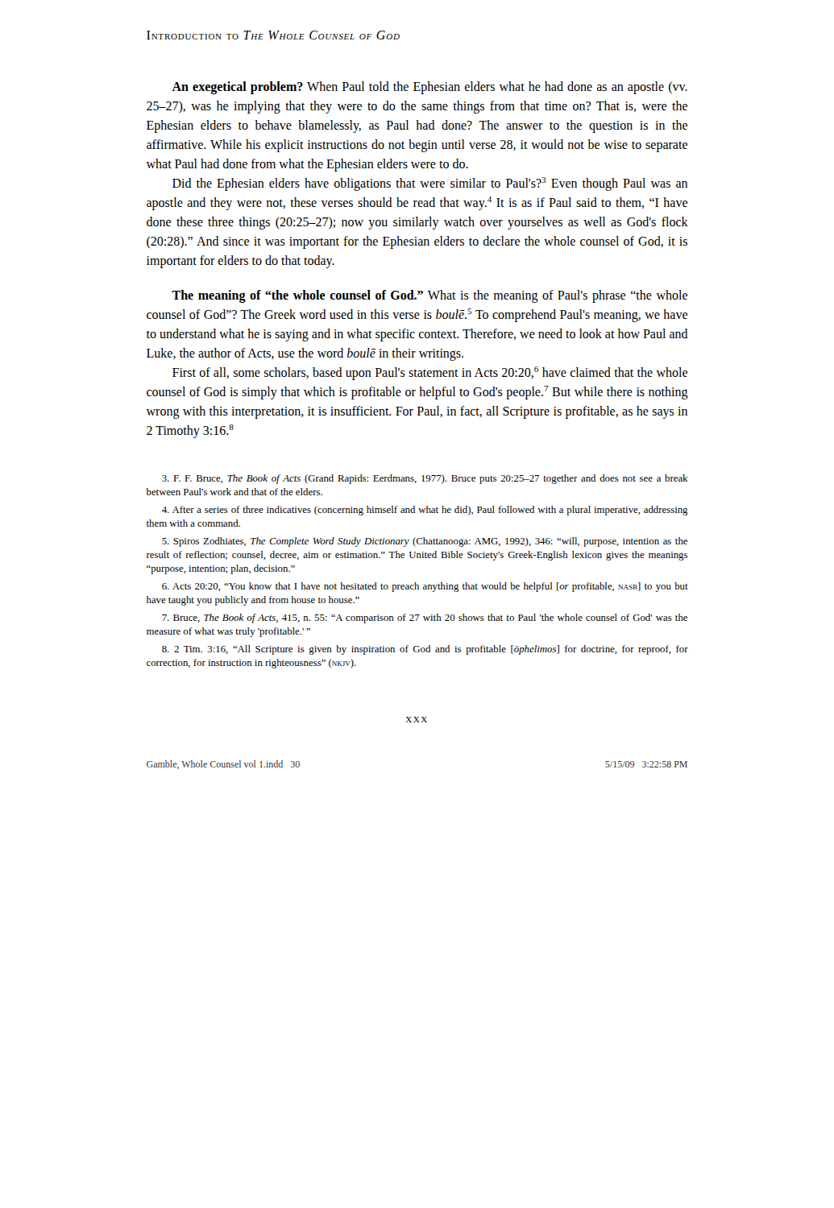Introduction to The Whole Counsel of God
An exegetical problem? When Paul told the Ephesian elders what he had done as an apostle (vv. 25–27), was he implying that they were to do the same things from that time on? That is, were the Ephesian elders to behave blamelessly, as Paul had done? The answer to the question is in the affirmative. While his explicit instructions do not begin until verse 28, it would not be wise to separate what Paul had done from what the Ephesian elders were to do.
Did the Ephesian elders have obligations that were similar to Paul's?3 Even though Paul was an apostle and they were not, these verses should be read that way.4 It is as if Paul said to them, “I have done these three things (20:25–27); now you similarly watch over yourselves as well as God's flock (20:28).” And since it was important for the Ephesian elders to declare the whole counsel of God, it is important for elders to do that today.
The meaning of “the whole counsel of God.” What is the meaning of Paul's phrase “the whole counsel of God”? The Greek word used in this verse is boulē.5 To comprehend Paul's meaning, we have to understand what he is saying and in what specific context. Therefore, we need to look at how Paul and Luke, the author of Acts, use the word boulē in their writings.
First of all, some scholars, based upon Paul's statement in Acts 20:20,6 have claimed that the whole counsel of God is simply that which is profitable or helpful to God's people.7 But while there is nothing wrong with this interpretation, it is insufficient. For Paul, in fact, all Scripture is profitable, as he says in 2 Timothy 3:16.8
3. F. F. Bruce, The Book of Acts (Grand Rapids: Eerdmans, 1977). Bruce puts 20:25–27 together and does not see a break between Paul's work and that of the elders.
4. After a series of three indicatives (concerning himself and what he did), Paul followed with a plural imperative, addressing them with a command.
5. Spiros Zodhiates, The Complete Word Study Dictionary (Chattanooga: AMG, 1992), 346: “will, purpose, intention as the result of reflection; counsel, decree, aim or estimation.” The United Bible Society's Greek-English lexicon gives the meanings “purpose, intention; plan, decision.”
6. Acts 20:20, “You know that I have not hesitated to preach anything that would be helpful [or profitable, nasb] to you but have taught you publicly and from house to house.”
7. Bruce, The Book of Acts, 415, n. 55: “A comparison of 27 with 20 shows that to Paul 'the whole counsel of God' was the measure of what was truly 'profitable.' ”
8. 2 Tim. 3:16, “All Scripture is given by inspiration of God and is profitable [ōphelimos] for doctrine, for reproof, for correction, for instruction in righteousness” (nkjv).
xxx
Gamble, Whole Counsel vol 1.indd 30 5/15/09 3:22:58 PM